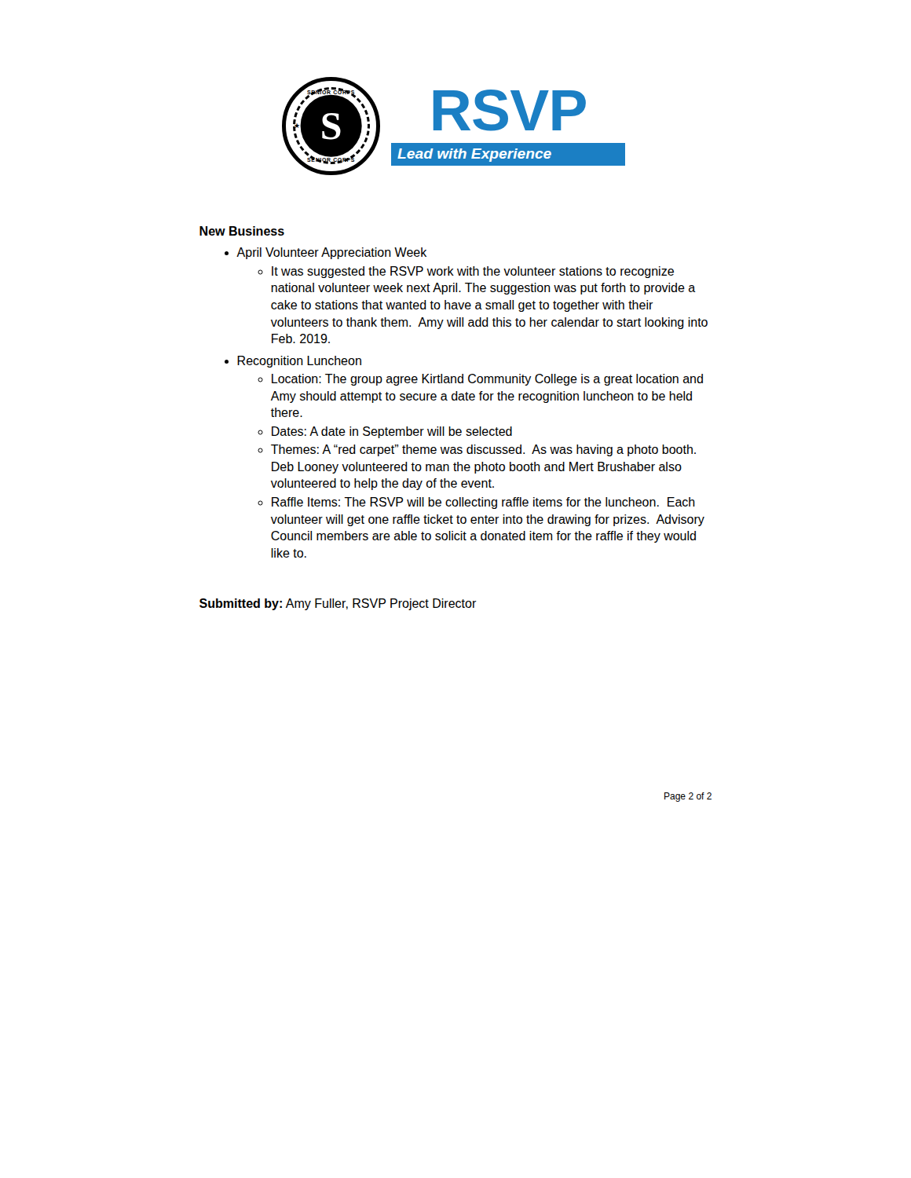SENIOR CORPS
★
S
SENIOR CORPS
RSVP
Lead with Experience
New Business
April Volunteer Appreciation Week
It was suggested the RSVP work with the volunteer stations to recognize national volunteer week next April. The suggestion was put forth to provide a cake to stations that wanted to have a small get to together with their volunteers to thank them. Amy will add this to her calendar to start looking into Feb. 2019.
Recognition Luncheon
Location: The group agree Kirtland Community College is a great location and Amy should attempt to secure a date for the recognition luncheon to be held there.
Dates: A date in September will be selected
Themes: A “red carpet” theme was discussed. As was having a photo booth. Deb Looney volunteered to man the photo booth and Mert Brushaber also volunteered to help the day of the event.
Raffle Items: The RSVP will be collecting raffle items for the luncheon. Each volunteer will get one raffle ticket to enter into the drawing for prizes. Advisory Council members are able to solicit a donated item for the raffle if they would like to.
Submitted by: Amy Fuller, RSVP Project Director
Page 2 of 2